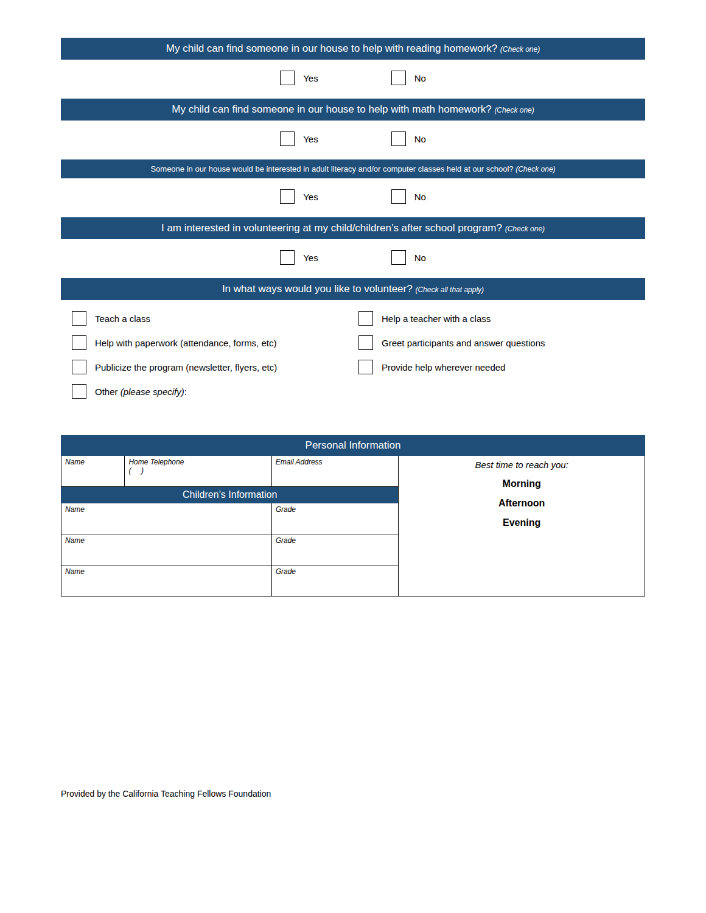My child can find someone in our house to help with reading homework? (Check one)
Yes
No
My child can find someone in our house to help with math homework? (Check one)
Yes
No
Someone in our house would be interested in adult literacy and/or computer classes held at our school? (Check one)
Yes
No
I am interested in volunteering at my child/children’s after school program? (Check one)
Yes
No
In what ways would you like to volunteer? (Check all that apply)
Teach a class
Help a teacher with a class
Help with paperwork (attendance, forms, etc)
Greet participants and answer questions
Publicize the program (newsletter, flyers, etc)
Provide help wherever needed
Other (please specify):
| Personal Information |
| --- |
| Name | Home Telephone ( ) | Email Address | Best time to reach you: Morning Afternoon Evening |
| Children’s Information |
| Name | Grade |
| Name | Grade |
| Name | Grade |
Provided by the California Teaching Fellows Foundation